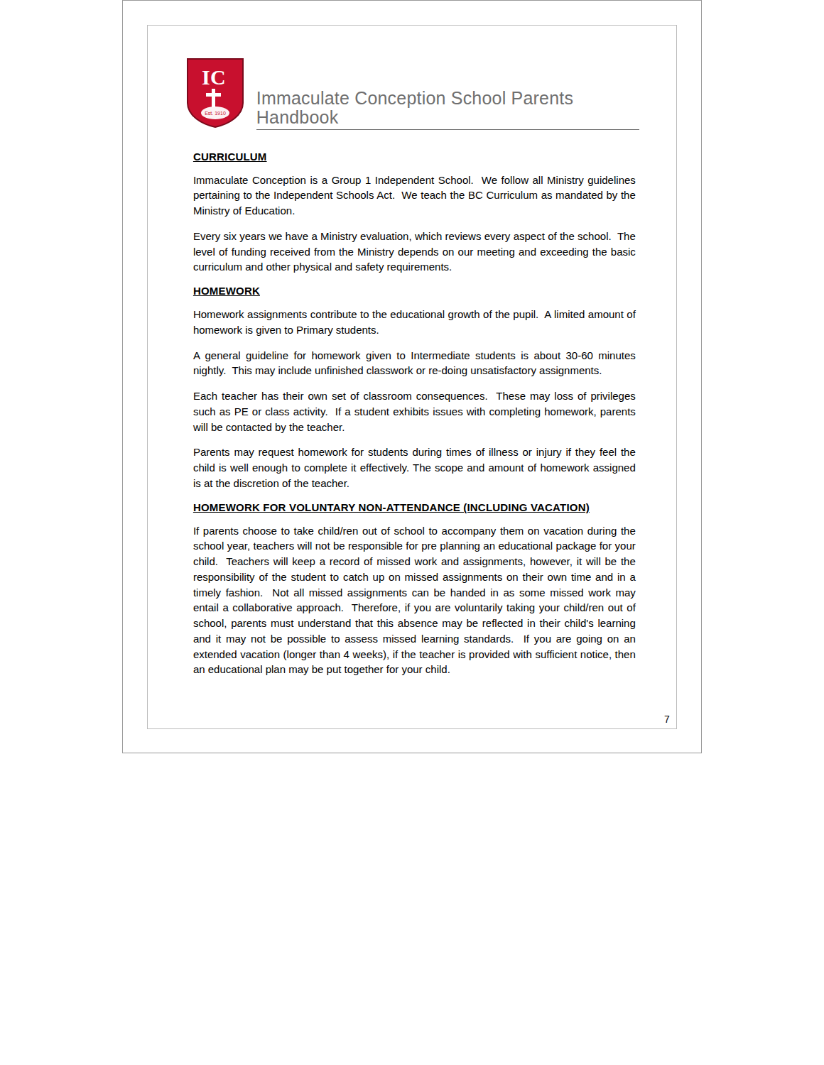I C Est. 1910
Immaculate Conception School Parents Handbook
CURRICULUM
Immaculate Conception is a Group 1 Independent School. We follow all Ministry guidelines pertaining to the Independent Schools Act. We teach the BC Curriculum as mandated by the Ministry of Education.
Every six years we have a Ministry evaluation, which reviews every aspect of the school. The level of funding received from the Ministry depends on our meeting and exceeding the basic curriculum and other physical and safety requirements.
HOMEWORK
Homework assignments contribute to the educational growth of the pupil. A limited amount of homework is given to Primary students.
A general guideline for homework given to Intermediate students is about 30-60 minutes nightly. This may include unfinished classwork or re-doing unsatisfactory assignments.
Each teacher has their own set of classroom consequences. These may loss of privileges such as PE or class activity. If a student exhibits issues with completing homework, parents will be contacted by the teacher.
Parents may request homework for students during times of illness or injury if they feel the child is well enough to complete it effectively. The scope and amount of homework assigned is at the discretion of the teacher.
HOMEWORK FOR VOLUNTARY NON-ATTENDANCE (INCLUDING VACATION)
If parents choose to take child/ren out of school to accompany them on vacation during the school year, teachers will not be responsible for pre planning an educational package for your child. Teachers will keep a record of missed work and assignments, however, it will be the responsibility of the student to catch up on missed assignments on their own time and in a timely fashion. Not all missed assignments can be handed in as some missed work may entail a collaborative approach. Therefore, if you are voluntarily taking your child/ren out of school, parents must understand that this absence may be reflected in their child's learning and it may not be possible to assess missed learning standards. If you are going on an extended vacation (longer than 4 weeks), if the teacher is provided with sufficient notice, then an educational plan may be put together for your child.
7